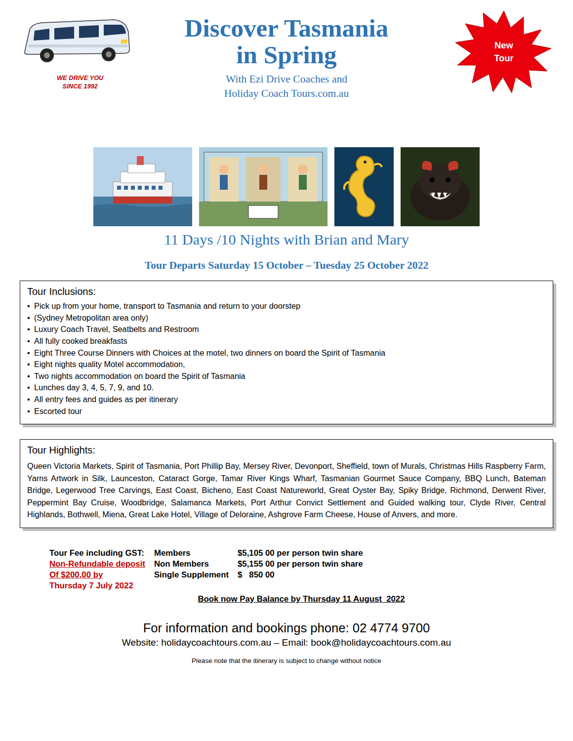WE DRIVE YOU
SINCE 1992
Discover Tasmania
in Spring
With Ezi Drive Coaches and
Holiday Coach Tours.com.au
New
Tour
11 Days /10 Nights with Brian and Mary
Tour Departs Saturday 15 October – Tuesday 25 October 2022
Tour Inclusions:
Pick up from your home, transport to Tasmania and return to your doorstep
(Sydney Metropolitan area only)
Luxury Coach Travel, Seatbelts and Restroom
All fully cooked breakfasts
Eight Three Course Dinners with Choices at the motel, two dinners on board the Spirit of Tasmania
Eight nights quality Motel accommodation,
Two nights accommodation on board the Spirit of Tasmania
Lunches day 3, 4, 5, 7, 9, and 10.
All entry fees and guides as per itinerary
Escorted tour
Tour Highlights:
Queen Victoria Markets, Spirit of Tasmania, Port Phillip Bay, Mersey River, Devonport, Sheffield, town of Murals, Christmas Hills Raspberry Farm, Yarns Artwork in Silk, Launceston, Cataract Gorge, Tamar River Kings Wharf, Tasmanian Gourmet Sauce Company, BBQ Lunch, Bateman Bridge, Legerwood Tree Carvings, East Coast, Bicheno, East Coast Natureworld, Great Oyster Bay, Spiky Bridge, Richmond, Derwent River, Peppermint Bay Cruise, Woodbridge, Salamanca Markets, Port Arthur Convict Settlement and Guided walking tour, Clyde River, Central Highlands, Bothwell, Miena, Great Lake Hotel, Village of Deloraine, Ashgrove Farm Cheese, House of Anvers, and more.
| Tour Fee including GST: | Members | $5,105 00 per person twin share |
| Non-Refundable deposit | Non Members | $5,155 00 per person twin share |
| Of $200,00 by | Single Supplement | $ 850 00 |
| Thursday 7 July 2022 | | |
Book now Pay Balance by Thursday 11 August 2022
For information and bookings phone: 02 4774 9700
Website: holidaycoachtours.com.au – Email: book@holidaycoachtours.com.au
Please note that the itinerary is subject to change without notice